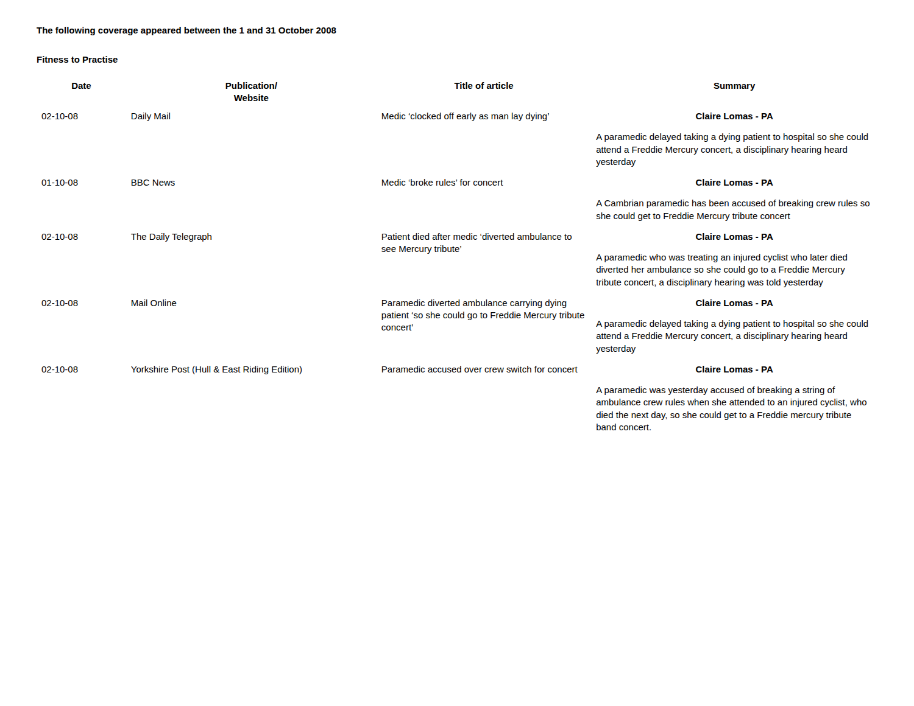The following coverage appeared between the 1 and 31 October 2008
Fitness to Practise
| Date | Publication/ Website | Title of article | Summary |
| --- | --- | --- | --- |
| 02-10-08 | Daily Mail | Medic ‘clocked off early as man lay dying’ | Claire Lomas - PA A paramedic delayed taking a dying patient to hospital so she could attend a Freddie Mercury concert, a disciplinary hearing heard yesterday |
| 01-10-08 | BBC News | Medic ‘broke rules’ for concert | Claire Lomas - PA A Cambrian paramedic has been accused of breaking crew rules so she could get to Freddie Mercury tribute concert |
| 02-10-08 | The Daily Telegraph | Patient died after medic ‘diverted ambulance to see Mercury tribute’ | Claire Lomas - PA A paramedic who was treating an injured cyclist who later died diverted her ambulance so she could go to a Freddie Mercury tribute concert, a disciplinary hearing was told yesterday |
| 02-10-08 | Mail Online | Paramedic diverted ambulance carrying dying patient ‘so she could go to Freddie Mercury tribute concert’ | Claire Lomas - PA A paramedic delayed taking a dying patient to hospital so she could attend a Freddie Mercury concert, a disciplinary hearing heard yesterday |
| 02-10-08 | Yorkshire Post (Hull & East Riding Edition) | Paramedic accused over crew switch for concert | Claire Lomas - PA A paramedic was yesterday accused of breaking a string of ambulance crew rules when she attended to an injured cyclist, who died the next day, so she could get to a Freddie mercury tribute band concert. |